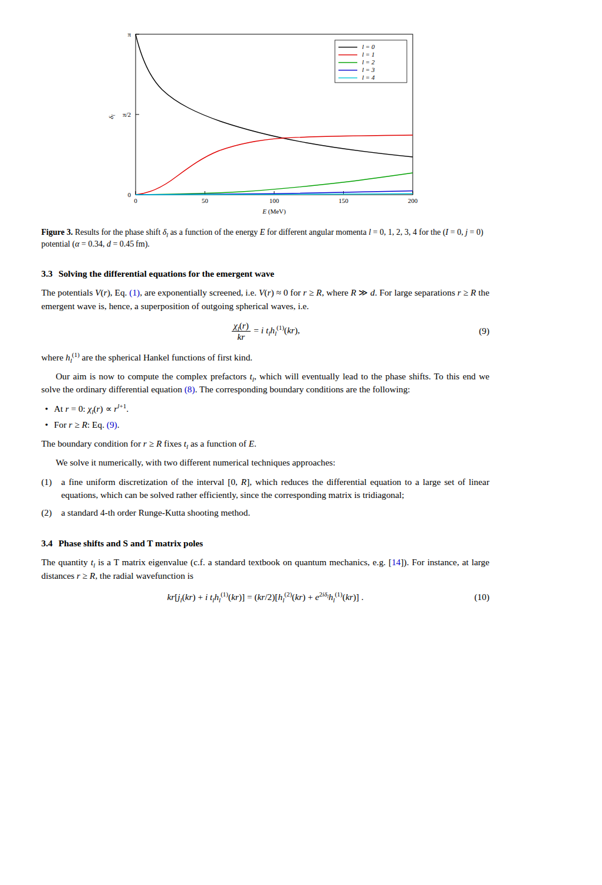π π/2 0 δl 0 50 100 150 200 E (MeV) l = 0 l = 1 l = 2 l = 3 l = 4
Figure 3. Results for the phase shift δl as a function of the energy E for different angular momenta l = 0, 1, 2, 3, 4 for the (I = 0, j = 0) potential (α = 0.34, d = 0.45 fm).
3.3 Solving the differential equations for the emergent wave
The potentials V(r), Eq. (1), are exponentially screened, i.e. V(r) ≈ 0 for r ≥ R, where R ≫ d. For large separations r ≥ R the emergent wave is, hence, a superposition of outgoing spherical waves, i.e.
χl(r) kr = i tlhl(1)(kr), (9)
where hl(1) are the spherical Hankel functions of first kind.
Our aim is now to compute the complex prefactors tl, which will eventually lead to the phase shifts. To this end we solve the ordinary differential equation (8). The corresponding boundary conditions are the following:
At r = 0: χl(r) ∝ rl+1.
For r ≥ R: Eq. (9).
The boundary condition for r ≥ R fixes tl as a function of E.
We solve it numerically, with two different numerical techniques approaches:
a fine uniform discretization of the interval [0, R], which reduces the differential equation to a large set of linear equations, which can be solved rather efficiently, since the corresponding matrix is tridiagonal;
a standard 4-th order Runge-Kutta shooting method.
3.4 Phase shifts and S and T matrix poles
The quantity tl is a T matrix eigenvalue (c.f. a standard textbook on quantum mechanics, e.g. [14]). For instance, at large distances r ≥ R, the radial wavefunction is
kr[jl(kr) + i tlhl(1)(kr)] = (kr/2)[hl(2)(kr) + e2iδlhl(1)(kr)] . (10)